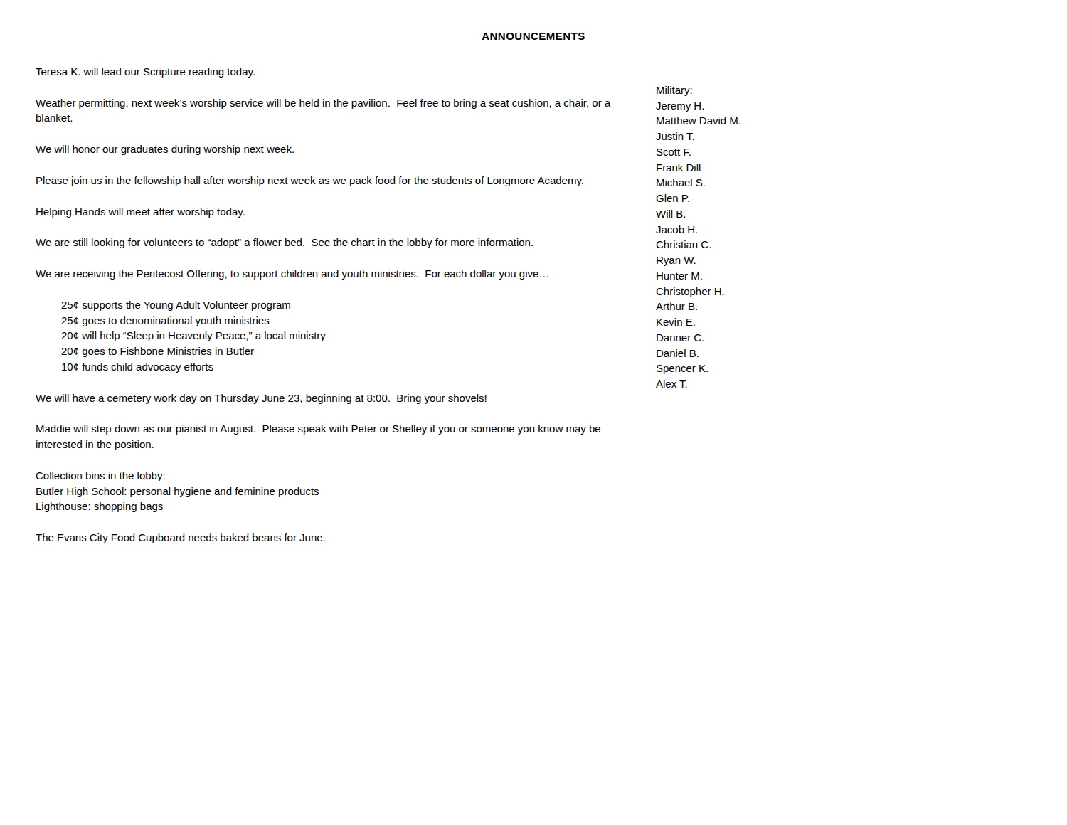ANNOUNCEMENTS
Teresa K. will lead our Scripture reading today.
Weather permitting, next week’s worship service will be held in the pavilion. Feel free to bring a seat cushion, a chair, or a blanket.
We will honor our graduates during worship next week.
Please join us in the fellowship hall after worship next week as we pack food for the students of Longmore Academy.
Helping Hands will meet after worship today.
We are still looking for volunteers to “adopt” a flower bed. See the chart in the lobby for more information.
We are receiving the Pentecost Offering, to support children and youth ministries. For each dollar you give…
25¢ supports the Young Adult Volunteer program
25¢ goes to denominational youth ministries
20¢ will help “Sleep in Heavenly Peace,” a local ministry
20¢ goes to Fishbone Ministries in Butler
10¢ funds child advocacy efforts
We will have a cemetery work day on Thursday June 23, beginning at 8:00. Bring your shovels!
Maddie will step down as our pianist in August. Please speak with Peter or Shelley if you or someone you know may be interested in the position.
Collection bins in the lobby:
Butler High School: personal hygiene and feminine products
Lighthouse: shopping bags
The Evans City Food Cupboard needs baked beans for June.
Military:
Jeremy H.
Matthew David M.
Justin T.
Scott F.
Frank Dill
Michael S.
Glen P.
Will B.
Jacob H.
Christian C.
Ryan W.
Hunter M.
Christopher H.
Arthur B.
Kevin E.
Danner C.
Daniel B.
Spencer K.
Alex T.